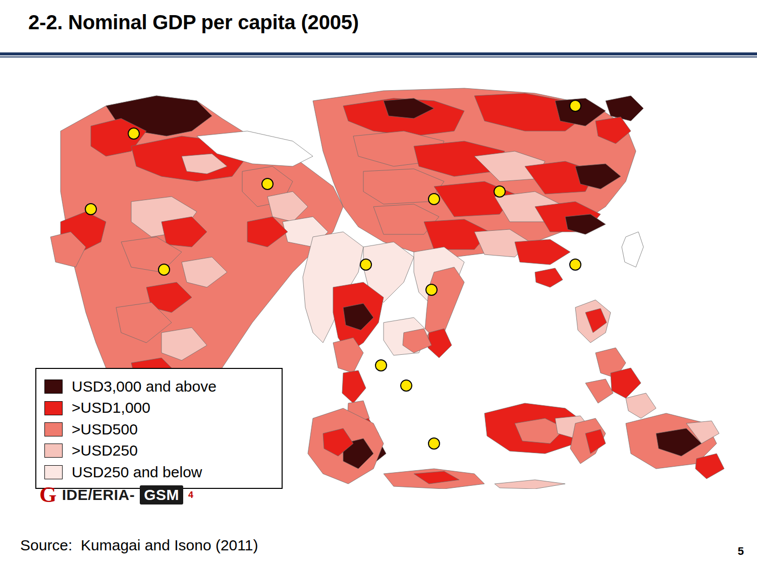2-2. Nominal GDP per capita (2005)
USD3,000 and above
>USD1,000
>USD500
>USD250
USD250 and below
GIDE/ERIA-GSM4
Source: Kumagai and Isono (2011)
5